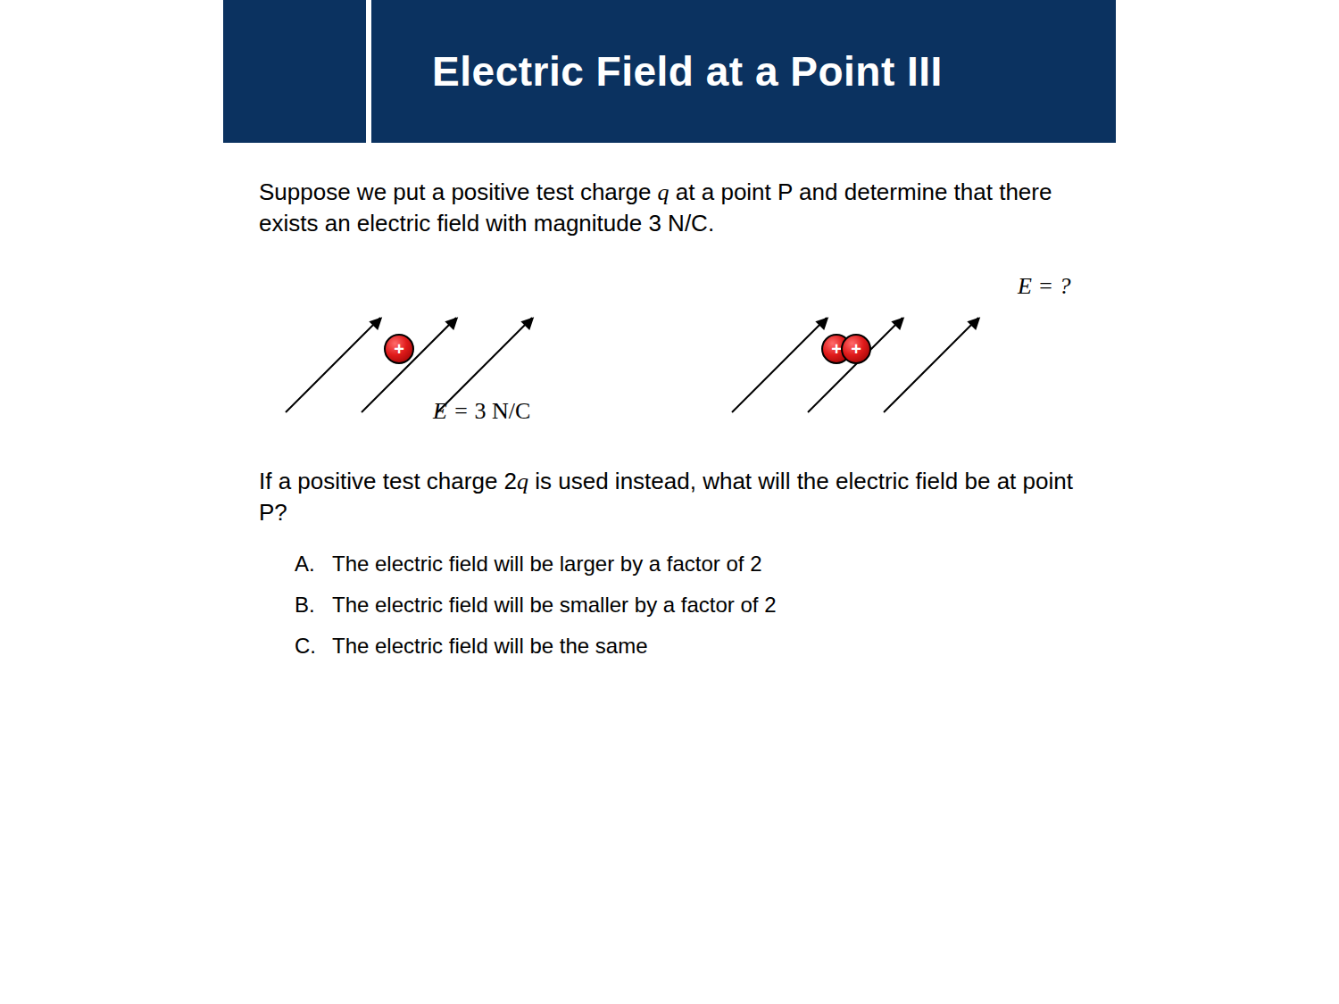Electric Field at a Point III
Suppose we put a positive test charge q at a point P and determine that there exists an electric field with magnitude 3 N/C.
+
E = 3 N/C
+
+
E = ?
If a positive test charge 2q is used instead, what will the electric field be at point P?
A. The electric field will be larger by a factor of 2
B. The electric field will be smaller by a factor of 2
C. The electric field will be the same